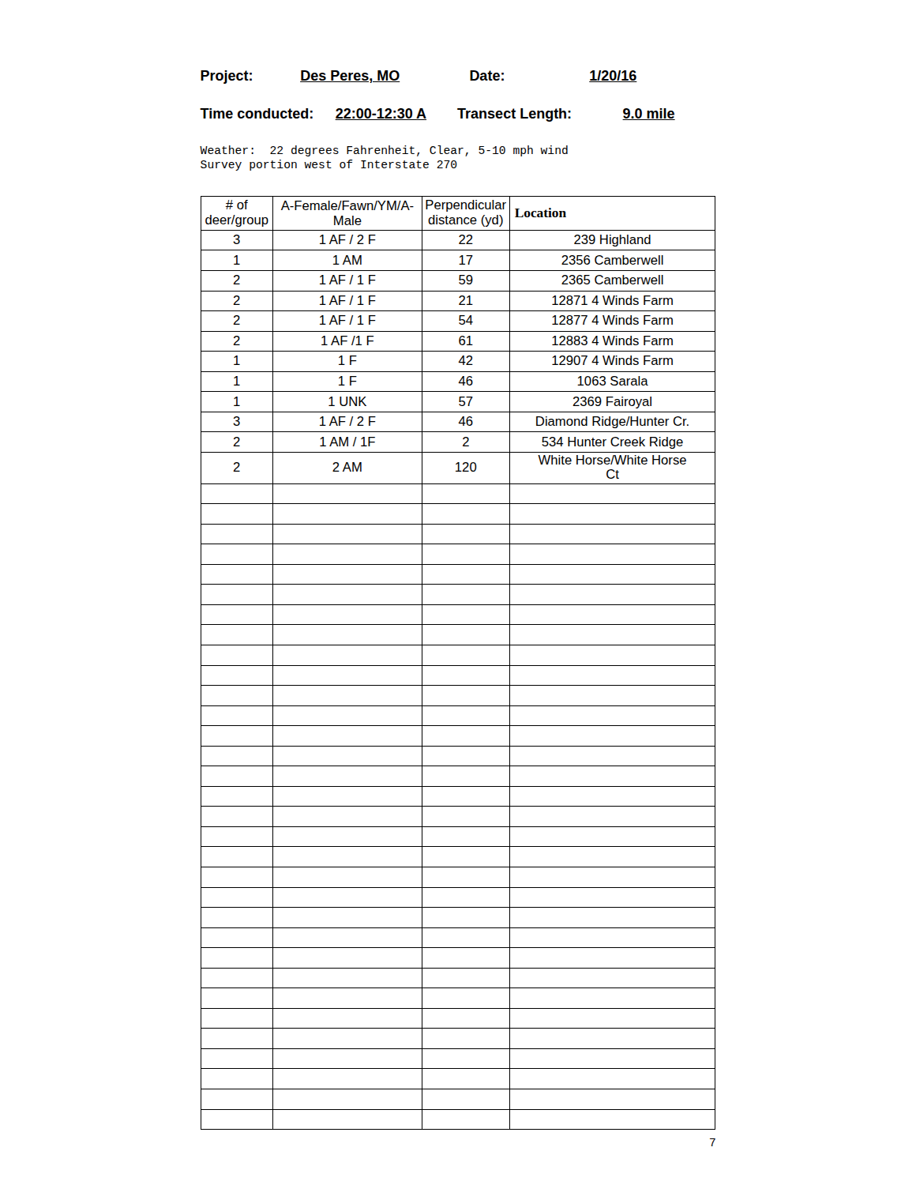Project: Des Peres, MO Date: 1/20/16
Time conducted: 22:00-12:30 A Transect Length: 9.0 mile
Weather: 22 degrees Fahrenheit, Clear, 5-10 mph wind
Survey portion west of Interstate 270
| # of deer/group | A-Female/Fawn/YM/A-Male | Perpendicular distance (yd) | Location |
| --- | --- | --- | --- |
| 3 | 1 AF / 2 F | 22 | 239 Highland |
| 1 | 1 AM | 17 | 2356 Camberwell |
| 2 | 1 AF / 1 F | 59 | 2365 Camberwell |
| 2 | 1 AF / 1 F | 21 | 12871 4 Winds Farm |
| 2 | 1 AF / 1 F | 54 | 12877 4 Winds Farm |
| 2 | 1 AF /1 F | 61 | 12883 4 Winds Farm |
| 1 | 1 F | 42 | 12907 4 Winds Farm |
| 1 | 1 F | 46 | 1063 Sarala |
| 1 | 1 UNK | 57 | 2369 Fairoyal |
| 3 | 1 AF / 2 F | 46 | Diamond Ridge/Hunter Cr. |
| 2 | 1 AM / 1F | 2 | 534 Hunter Creek Ridge |
| 2 | 2 AM | 120 | White Horse/White Horse Ct |
7